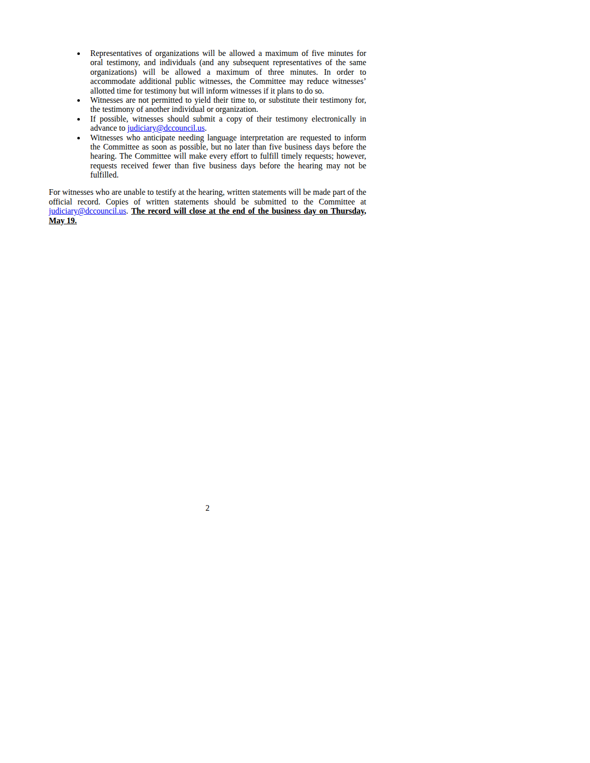Representatives of organizations will be allowed a maximum of five minutes for oral testimony, and individuals (and any subsequent representatives of the same organizations) will be allowed a maximum of three minutes. In order to accommodate additional public witnesses, the Committee may reduce witnesses’ allotted time for testimony but will inform witnesses if it plans to do so.
Witnesses are not permitted to yield their time to, or substitute their testimony for, the testimony of another individual or organization.
If possible, witnesses should submit a copy of their testimony electronically in advance to judiciary@dccouncil.us.
Witnesses who anticipate needing language interpretation are requested to inform the Committee as soon as possible, but no later than five business days before the hearing. The Committee will make every effort to fulfill timely requests; however, requests received fewer than five business days before the hearing may not be fulfilled.
For witnesses who are unable to testify at the hearing, written statements will be made part of the official record. Copies of written statements should be submitted to the Committee at judiciary@dccouncil.us. The record will close at the end of the business day on Thursday, May 19.
2